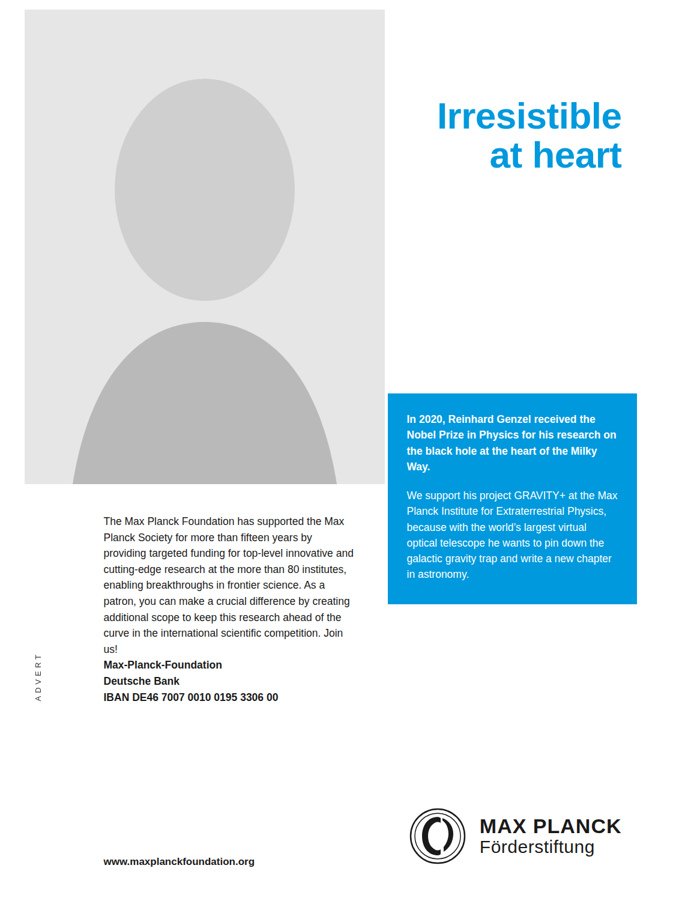Irresistible
at heart
In 2020, Reinhard Genzel received the Nobel Prize in Physics for his research on the black hole at the heart of the Milky Way.
We support his project GRAVITY+ at the Max Planck Institute for Extraterrestrial Physics, because with the world’s largest virtual optical telescope he wants to pin down the galactic gravity trap and write a new chapter in astronomy.
ADVERT
The Max Planck Foundation has supported the Max Planck Society for more than fifteen years by providing targeted funding for top-level innovative and cutting-edge research at the more than 80 institutes, enabling breakthroughs in frontier science. As a patron, you can make a crucial difference by creating additional scope to keep this research ahead of the curve in the international scientific competition. Join us!
Max-Planck-Foundation
Deutsche Bank
IBAN DE46 7007 0010 0195 3306 00
www.maxplanckfoundation.org
MAX PLANCK
Förderstiftung